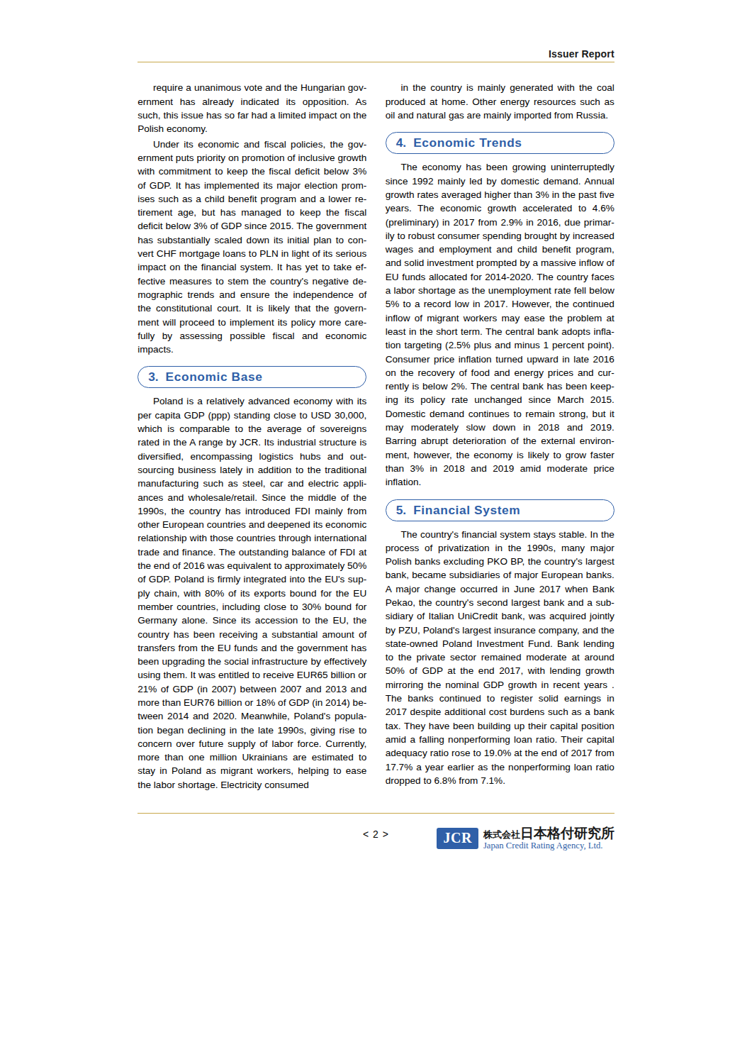Issuer Report
require a unanimous vote and the Hungarian government has already indicated its opposition. As such, this issue has so far had a limited impact on the Polish economy.
Under its economic and fiscal policies, the government puts priority on promotion of inclusive growth with commitment to keep the fiscal deficit below 3% of GDP. It has implemented its major election promises such as a child benefit program and a lower retirement age, but has managed to keep the fiscal deficit below 3% of GDP since 2015. The government has substantially scaled down its initial plan to convert CHF mortgage loans to PLN in light of its serious impact on the financial system. It has yet to take effective measures to stem the country's negative demographic trends and ensure the independence of the constitutional court. It is likely that the government will proceed to implement its policy more carefully by assessing possible fiscal and economic impacts.
3. Economic Base
Poland is a relatively advanced economy with its per capita GDP (ppp) standing close to USD 30,000, which is comparable to the average of sovereigns rated in the A range by JCR. Its industrial structure is diversified, encompassing logistics hubs and outsourcing business lately in addition to the traditional manufacturing such as steel, car and electric appliances and wholesale/retail. Since the middle of the 1990s, the country has introduced FDI mainly from other European countries and deepened its economic relationship with those countries through international trade and finance. The outstanding balance of FDI at the end of 2016 was equivalent to approximately 50% of GDP. Poland is firmly integrated into the EU's supply chain, with 80% of its exports bound for the EU member countries, including close to 30% bound for Germany alone. Since its accession to the EU, the country has been receiving a substantial amount of transfers from the EU funds and the government has been upgrading the social infrastructure by effectively using them. It was entitled to receive EUR65 billion or 21% of GDP (in 2007) between 2007 and 2013 and more than EUR76 billion or 18% of GDP (in 2014) between 2014 and 2020. Meanwhile, Poland's population began declining in the late 1990s, giving rise to concern over future supply of labor force. Currently, more than one million Ukrainians are estimated to stay in Poland as migrant workers, helping to ease the labor shortage. Electricity consumed
in the country is mainly generated with the coal produced at home. Other energy resources such as oil and natural gas are mainly imported from Russia.
4. Economic Trends
The economy has been growing uninterruptedly since 1992 mainly led by domestic demand. Annual growth rates averaged higher than 3% in the past five years. The economic growth accelerated to 4.6% (preliminary) in 2017 from 2.9% in 2016, due primarily to robust consumer spending brought by increased wages and employment and child benefit program, and solid investment prompted by a massive inflow of EU funds allocated for 2014-2020. The country faces a labor shortage as the unemployment rate fell below 5% to a record low in 2017. However, the continued inflow of migrant workers may ease the problem at least in the short term. The central bank adopts inflation targeting (2.5% plus and minus 1 percent point). Consumer price inflation turned upward in late 2016 on the recovery of food and energy prices and currently is below 2%. The central bank has been keeping its policy rate unchanged since March 2015. Domestic demand continues to remain strong, but it may moderately slow down in 2018 and 2019. Barring abrupt deterioration of the external environment, however, the economy is likely to grow faster than 3% in 2018 and 2019 amid moderate price inflation.
5. Financial System
The country's financial system stays stable. In the process of privatization in the 1990s, many major Polish banks excluding PKO BP, the country's largest bank, became subsidiaries of major European banks. A major change occurred in June 2017 when Bank Pekao, the country's second largest bank and a subsidiary of Italian UniCredit bank, was acquired jointly by PZU, Poland's largest insurance company, and the state-owned Poland Investment Fund. Bank lending to the private sector remained moderate at around 50% of GDP at the end 2017, with lending growth mirroring the nominal GDP growth in recent years . The banks continued to register solid earnings in 2017 despite additional cost burdens such as a bank tax. They have been building up their capital position amid a falling nonperforming loan ratio. Their capital adequacy ratio rose to 19.0% at the end of 2017 from 17.7% a year earlier as the nonperforming loan ratio dropped to 6.8% from 7.1%.
< 2 >
JCR
株式会社日本格付研究所
Japan Credit Rating Agency, Ltd.